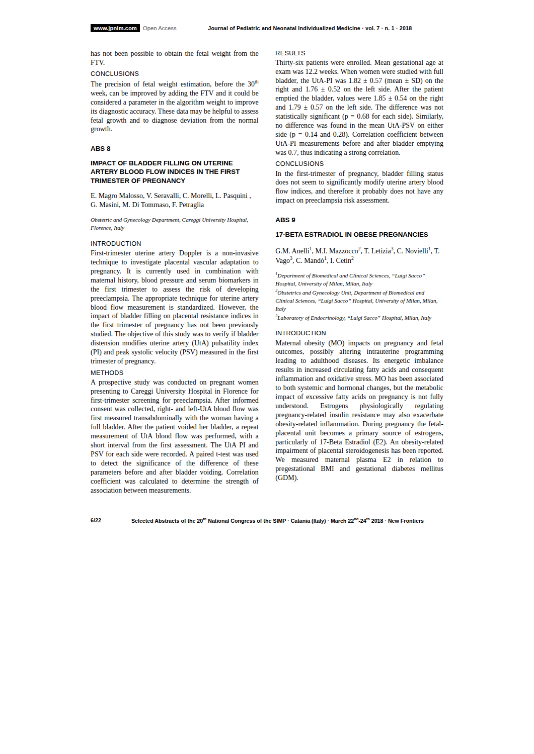www.jpnim.com Open Access Journal of Pediatric and Neonatal Individualized Medicine · vol. 7 · n. 1 · 2018
has not been possible to obtain the fetal weight from the FTV.
CONCLUSIONS
The precision of fetal weight estimation, before the 30th week, can be improved by adding the FTV and it could be considered a parameter in the algorithm weight to improve its diagnostic accuracy. These data may be helpful to assess fetal growth and to diagnose deviation from the normal growth.
ABS 8
IMPACT OF BLADDER FILLING ON UTERINE ARTERY BLOOD FLOW INDICES IN THE FIRST TRIMESTER OF PREGNANCY
E. Magro Malosso, V. Seravalli, C. Morelli, L. Pasquini , G. Masini, M. Di Tommaso, F. Petraglia
Obstetric and Gynecology Department, Careggi University Hospital, Florence, Italy
INTRODUCTION
First-trimester uterine artery Doppler is a non-invasive technique to investigate placental vascular adaptation to pregnancy. It is currently used in combination with maternal history, blood pressure and serum biomarkers in the first trimester to assess the risk of developing preeclampsia. The appropriate technique for uterine artery blood flow measurement is standardized. However, the impact of bladder filling on placental resistance indices in the first trimester of pregnancy has not been previously studied. The objective of this study was to verify if bladder distension modifies uterine artery (UtA) pulsatility index (PI) and peak systolic velocity (PSV) measured in the first trimester of pregnancy.
METHODS
A prospective study was conducted on pregnant women presenting to Careggi University Hospital in Florence for first-trimester screening for preeclampsia. After informed consent was collected, right- and left-UtA blood flow was first measured transabdominally with the woman having a full bladder. After the patient voided her bladder, a repeat measurement of UtA blood flow was performed, with a short interval from the first assessment. The UtA PI and PSV for each side were recorded. A paired t-test was used to detect the significance of the difference of these parameters before and after bladder voiding. Correlation coefficient was calculated to determine the strength of association between measurements.
RESULTS
Thirty-six patients were enrolled. Mean gestational age at exam was 12.2 weeks. When women were studied with full bladder, the UtA-PI was 1.82 ± 0.57 (mean ± SD) on the right and 1.76 ± 0.52 on the left side. After the patient emptied the bladder, values were 1.85 ± 0.54 on the right and 1.79 ± 0.57 on the left side. The difference was not statistically significant (p = 0.68 for each side). Similarly, no difference was found in the mean UtA-PSV on either side (p = 0.14 and 0.28). Correlation coefficient between UtA-PI measurements before and after bladder emptying was 0.7, thus indicating a strong correlation.
CONCLUSIONS
In the first-trimester of pregnancy, bladder filling status does not seem to significantly modify uterine artery blood flow indices, and therefore it probably does not have any impact on preeclampsia risk assessment.
ABS 9
17-BETA ESTRADIOL IN OBESE PREGNANCIES
G.M. Anelli1, M.I. Mazzocco2, T. Letizia3, C. Novielli1, T. Vago3, C. Mandò1, I. Cetin2
1Department of Biomedical and Clinical Sciences, “Luigi Sacco” Hospital, University of Milan, Milan, Italy
2Obstetrics and Gynecology Unit, Department of Biomedical and Clinical Sciences, “Luigi Sacco” Hospital, University of Milan, Milan, Italy
3Laboratory of Endocrinology, “Luigi Sacco” Hospital, Milan, Italy
INTRODUCTION
Maternal obesity (MO) impacts on pregnancy and fetal outcomes, possibly altering intrauterine programming leading to adulthood diseases. Its energetic imbalance results in increased circulating fatty acids and consequent inflammation and oxidative stress. MO has been associated to both systemic and hormonal changes, but the metabolic impact of excessive fatty acids on pregnancy is not fully understood. Estrogens physiologically regulating pregnancy-related insulin resistance may also exacerbate obesity-related inflammation. During pregnancy the fetal-placental unit becomes a primary source of estrogens, particularly of 17-Beta Estradiol (E2). An obesity-related impairment of placental steroidogenesis has been reported. We measured maternal plasma E2 in relation to pregestational BMI and gestational diabetes mellitus (GDM).
6/22 Selected Abstracts of the 20th National Congress of the SIMP · Catania (Italy) · March 22nd-24th 2018 · New Frontiers